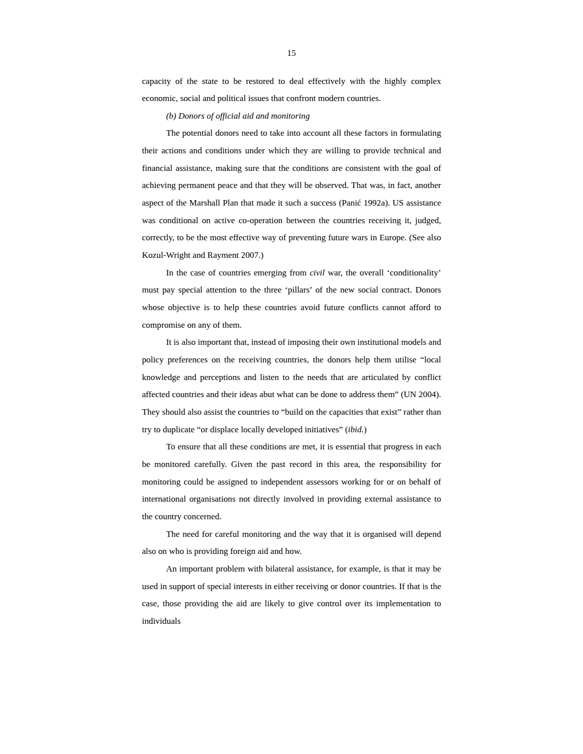15
capacity of the state to be restored to deal effectively with the highly complex economic, social and political issues that confront modern countries.
(b) Donors of official aid and monitoring
The potential donors need to take into account all these factors in formulating their actions and conditions under which they are willing to provide technical and financial assistance, making sure that the conditions are consistent with the goal of achieving permanent peace and that they will be observed. That was, in fact, another aspect of the Marshall Plan that made it such a success (Panić 1992a). US assistance was conditional on active co-operation between the countries receiving it, judged, correctly, to be the most effective way of preventing future wars in Europe. (See also Kozul-Wright and Rayment 2007.)
In the case of countries emerging from civil war, the overall ‘conditionality’ must pay special attention to the three ‘pillars’ of the new social contract. Donors whose objective is to help these countries avoid future conflicts cannot afford to compromise on any of them.
It is also important that, instead of imposing their own institutional models and policy preferences on the receiving countries, the donors help them utilise “local knowledge and perceptions and listen to the needs that are articulated by conflict affected countries and their ideas abut what can be done to address them” (UN 2004). They should also assist the countries to “build on the capacities that exist” rather than try to duplicate “or displace locally developed initiatives” (ibid.)
To ensure that all these conditions are met, it is essential that progress in each be monitored carefully. Given the past record in this area, the responsibility for monitoring could be assigned to independent assessors working for or on behalf of international organisations not directly involved in providing external assistance to the country concerned.
The need for careful monitoring and the way that it is organised will depend also on who is providing foreign aid and how.
An important problem with bilateral assistance, for example, is that it may be used in support of special interests in either receiving or donor countries. If that is the case, those providing the aid are likely to give control over its implementation to individuals